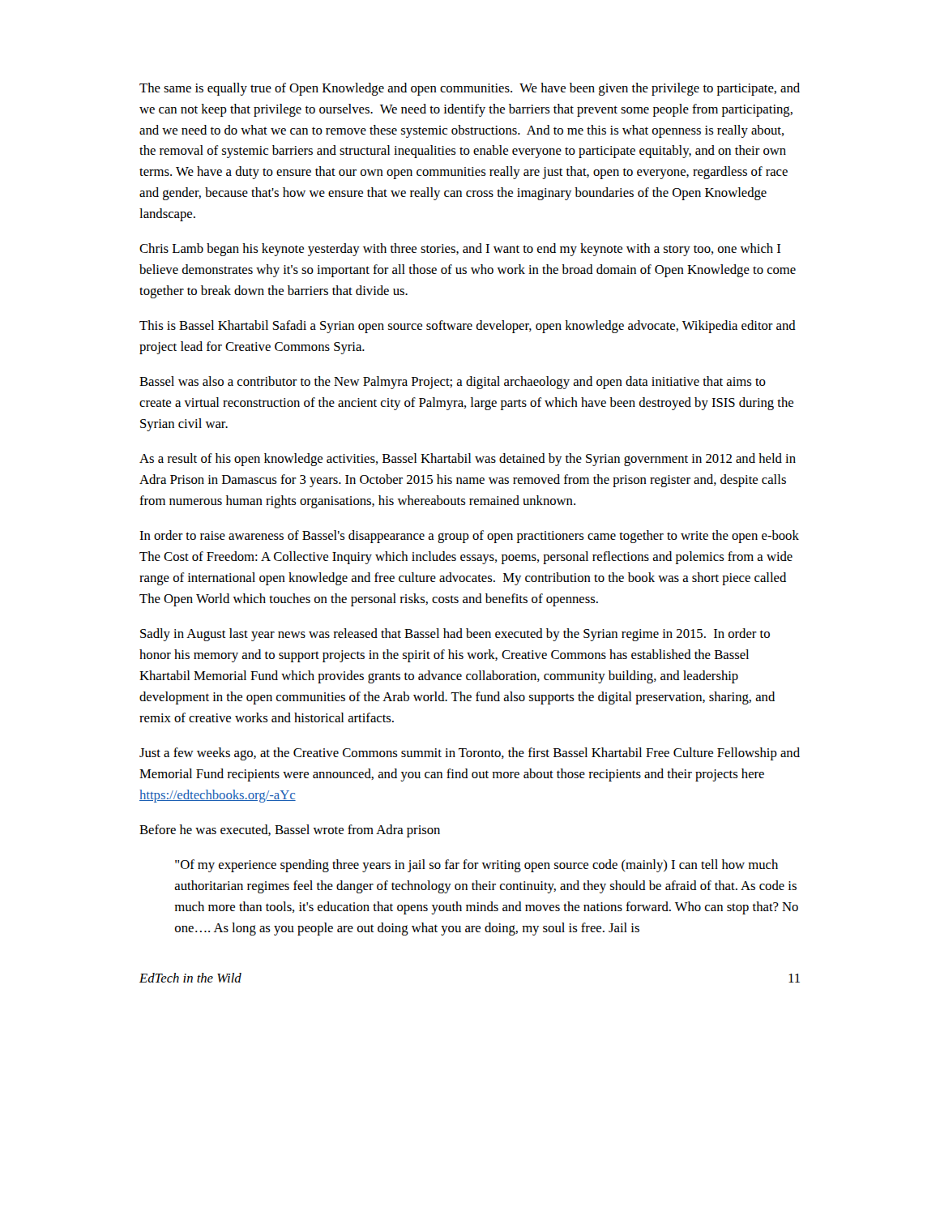The same is equally true of Open Knowledge and open communities. We have been given the privilege to participate, and we can not keep that privilege to ourselves. We need to identify the barriers that prevent some people from participating, and we need to do what we can to remove these systemic obstructions. And to me this is what openness is really about, the removal of systemic barriers and structural inequalities to enable everyone to participate equitably, and on their own terms. We have a duty to ensure that our own open communities really are just that, open to everyone, regardless of race and gender, because that's how we ensure that we really can cross the imaginary boundaries of the Open Knowledge landscape.
Chris Lamb began his keynote yesterday with three stories, and I want to end my keynote with a story too, one which I believe demonstrates why it's so important for all those of us who work in the broad domain of Open Knowledge to come together to break down the barriers that divide us.
This is Bassel Khartabil Safadi a Syrian open source software developer, open knowledge advocate, Wikipedia editor and project lead for Creative Commons Syria.
Bassel was also a contributor to the New Palmyra Project; a digital archaeology and open data initiative that aims to create a virtual reconstruction of the ancient city of Palmyra, large parts of which have been destroyed by ISIS during the Syrian civil war.
As a result of his open knowledge activities, Bassel Khartabil was detained by the Syrian government in 2012 and held in Adra Prison in Damascus for 3 years. In October 2015 his name was removed from the prison register and, despite calls from numerous human rights organisations, his whereabouts remained unknown.
In order to raise awareness of Bassel's disappearance a group of open practitioners came together to write the open e-book The Cost of Freedom: A Collective Inquiry which includes essays, poems, personal reflections and polemics from a wide range of international open knowledge and free culture advocates. My contribution to the book was a short piece called The Open World which touches on the personal risks, costs and benefits of openness.
Sadly in August last year news was released that Bassel had been executed by the Syrian regime in 2015. In order to honor his memory and to support projects in the spirit of his work, Creative Commons has established the Bassel Khartabil Memorial Fund which provides grants to advance collaboration, community building, and leadership development in the open communities of the Arab world. The fund also supports the digital preservation, sharing, and remix of creative works and historical artifacts.
Just a few weeks ago, at the Creative Commons summit in Toronto, the first Bassel Khartabil Free Culture Fellowship and Memorial Fund recipients were announced, and you can find out more about those recipients and their projects here https://edtechbooks.org/-aYc
Before he was executed, Bassel wrote from Adra prison
"Of my experience spending three years in jail so far for writing open source code (mainly) I can tell how much authoritarian regimes feel the danger of technology on their continuity, and they should be afraid of that. As code is much more than tools, it's education that opens youth minds and moves the nations forward. Who can stop that? No one…. As long as you people are out doing what you are doing, my soul is free. Jail is
EdTech in the Wild 11